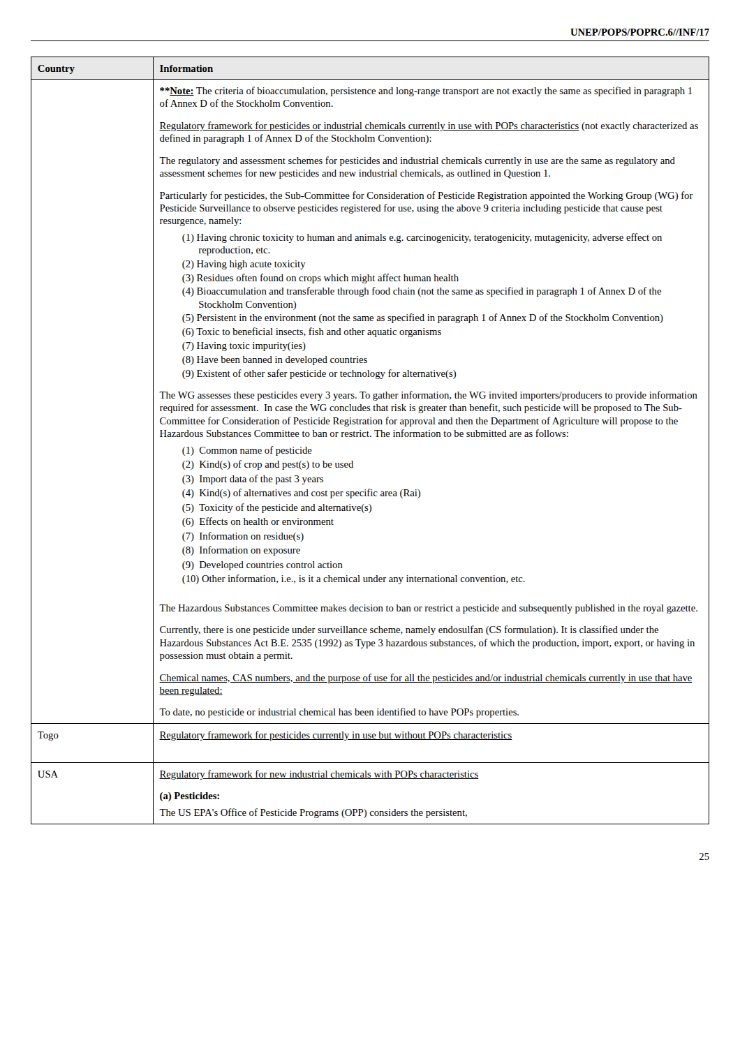UNEP/POPS/POPRC.6//INF/17
| Country | Information |
| --- | --- |
| | ** Note: The criteria of bioaccumulation, persistence and long-range transport are not exactly the same as specified in paragraph 1 of Annex D of the Stockholm Convention. Regulatory framework for pesticides or industrial chemicals currently in use with POPs characteristics (not exactly characterized as defined in paragraph 1 of Annex D of the Stockholm Convention): The regulatory and assessment schemes for pesticides and industrial chemicals currently in use are the same as regulatory and assessment schemes for new pesticides and new industrial chemicals, as outlined in Question 1. Particularly for pesticides, the Sub-Committee for Consideration of Pesticide Registration appointed the Working Group (WG) for Pesticide Surveillance to observe pesticides registered for use, using the above 9 criteria including pesticide that cause pest resurgence, namely: (1) Having chronic toxicity to human and animals e.g. carcinogenicity, teratogenicity, mutagenicity, adverse effect on reproduction, etc. (2) Having high acute toxicity (3) Residues often found on crops which might affect human health (4) Bioaccumulation and transferable through food chain (not the same as specified in paragraph 1 of Annex D of the Stockholm Convention) (5) Persistent in the environment (not the same as specified in paragraph 1 of Annex D of the Stockholm Convention) (6) Toxic to beneficial insects, fish and other aquatic organisms (7) Having toxic impurity(ies) (8) Have been banned in developed countries (9) Existent of other safer pesticide or technology for alternative(s) The WG assesses these pesticides every 3 years. To gather information, the WG invited importers/producers to provide information required for assessment. In case the WG concludes that risk is greater than benefit, such pesticide will be proposed to The Sub-Committee for Consideration of Pesticide Registration for approval and then the Department of Agriculture will propose to the Hazardous Substances Committee to ban or restrict. The information to be submitted are as follows: (1) Common name of pesticide (2) Kind(s) of crop and pest(s) to be used (3) Import data of the past 3 years (4) Kind(s) of alternatives and cost per specific area (Rai) (5) Toxicity of the pesticide and alternative(s) (6) Effects on health or environment (7) Information on residue(s) (8) Information on exposure (9) Developed countries control action (10) Other information, i.e., is it a chemical under any international convention, etc. The Hazardous Substances Committee makes decision to ban or restrict a pesticide and subsequently published in the royal gazette. Currently, there is one pesticide under surveillance scheme, namely endosulfan (CS formulation). It is classified under the Hazardous Substances Act B.E. 2535 (1992) as Type 3 hazardous substances, of which the production, import, export, or having in possession must obtain a permit. Chemical names, CAS numbers, and the purpose of use for all the pesticides and/or industrial chemicals currently in use that have been regulated: To date, no pesticide or industrial chemical has been identified to have POPs properties. |
| Togo | Regulatory framework for pesticides currently in use but without POPs characteristics |
| USA | Regulatory framework for new industrial chemicals with POPs characteristics (a) Pesticides: The US EPA's Office of Pesticide Programs (OPP) considers the persistent, |
25